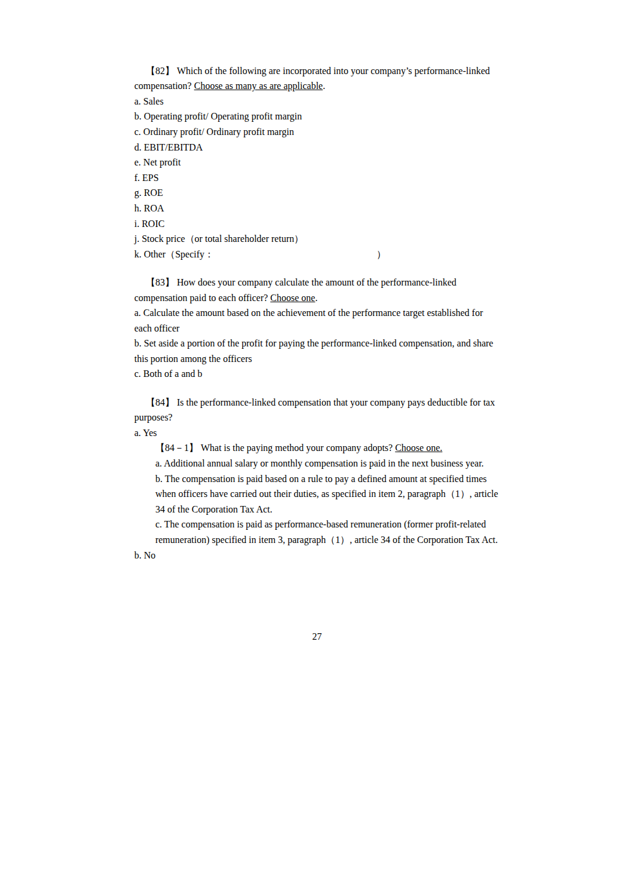【82】 Which of the following are incorporated into your company’s performance-linked compensation? Choose as many as are applicable.
a. Sales
b. Operating profit/ Operating profit margin
c. Ordinary profit/ Ordinary profit margin
d. EBIT/EBITDA
e. Net profit
f. EPS
g. ROE
h. ROA
i. ROIC
j. Stock price（or total shareholder return）
k. Other（Specify： ）
【83】 How does your company calculate the amount of the performance-linked compensation paid to each officer? Choose one.
a. Calculate the amount based on the achievement of the performance target established for each officer
b. Set aside a portion of the profit for paying the performance-linked compensation, and share this portion among the officers
c. Both of a and b
【84】 Is the performance-linked compensation that your company pays deductible for tax purposes?
a. Yes
【84－1】 What is the paying method your company adopts? Choose one.
a. Additional annual salary or monthly compensation is paid in the next business year.
b. The compensation is paid based on a rule to pay a defined amount at specified times when officers have carried out their duties, as specified in item 2, paragraph（1）, article 34 of the Corporation Tax Act.
c. The compensation is paid as performance-based remuneration (former profit-related remuneration) specified in item 3, paragraph（1）, article 34 of the Corporation Tax Act.
b. No
27